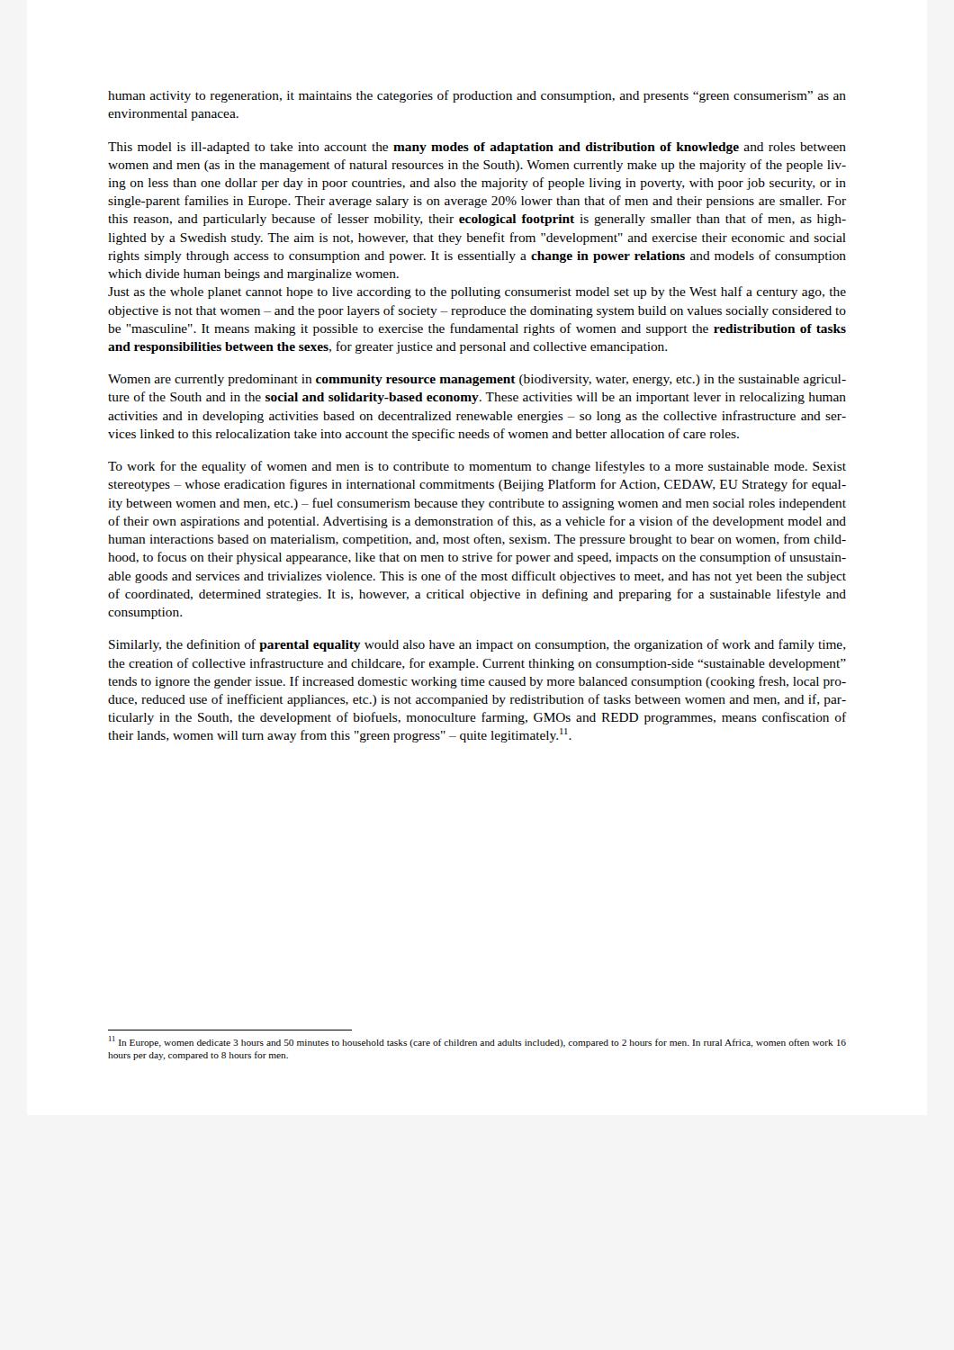human activity to regeneration, it maintains the categories of production and consumption, and presents “green consumerism” as an environmental panacea.
This model is ill-adapted to take into account the many modes of adaptation and distribution of knowledge and roles between women and men (as in the management of natural resources in the South). Women currently make up the majority of the people living on less than one dollar per day in poor countries, and also the majority of people living in poverty, with poor job security, or in single-parent families in Europe. Their average salary is on average 20% lower than that of men and their pensions are smaller. For this reason, and particularly because of lesser mobility, their ecological footprint is generally smaller than that of men, as highlighted by a Swedish study. The aim is not, however, that they benefit from "development" and exercise their economic and social rights simply through access to consumption and power. It is essentially a change in power relations and models of consumption which divide human beings and marginalize women.
Just as the whole planet cannot hope to live according to the polluting consumerist model set up by the West half a century ago, the objective is not that women – and the poor layers of society – reproduce the dominating system build on values socially considered to be "masculine". It means making it possible to exercise the fundamental rights of women and support the redistribution of tasks and responsibilities between the sexes, for greater justice and personal and collective emancipation.
Women are currently predominant in community resource management (biodiversity, water, energy, etc.) in the sustainable agriculture of the South and in the social and solidarity-based economy. These activities will be an important lever in relocalizing human activities and in developing activities based on decentralized renewable energies – so long as the collective infrastructure and services linked to this relocalization take into account the specific needs of women and better allocation of care roles.
To work for the equality of women and men is to contribute to momentum to change lifestyles to a more sustainable mode. Sexist stereotypes – whose eradication figures in international commitments (Beijing Platform for Action, CEDAW, EU Strategy for equality between women and men, etc.) – fuel consumerism because they contribute to assigning women and men social roles independent of their own aspirations and potential. Advertising is a demonstration of this, as a vehicle for a vision of the development model and human interactions based on materialism, competition, and, most often, sexism. The pressure brought to bear on women, from childhood, to focus on their physical appearance, like that on men to strive for power and speed, impacts on the consumption of unsustainable goods and services and trivializes violence. This is one of the most difficult objectives to meet, and has not yet been the subject of coordinated, determined strategies. It is, however, a critical objective in defining and preparing for a sustainable lifestyle and consumption.
Similarly, the definition of parental equality would also have an impact on consumption, the organization of work and family time, the creation of collective infrastructure and childcare, for example. Current thinking on consumption-side “sustainable development” tends to ignore the gender issue. If increased domestic working time caused by more balanced consumption (cooking fresh, local produce, reduced use of inefficient appliances, etc.) is not accompanied by redistribution of tasks between women and men, and if, particularly in the South, the development of biofuels, monoculture farming, GMOs and REDD programmes, means confiscation of their lands, women will turn away from this "green progress" – quite legitimately.11.
11 In Europe, women dedicate 3 hours and 50 minutes to household tasks (care of children and adults included), compared to 2 hours for men. In rural Africa, women often work 16 hours per day, compared to 8 hours for men.